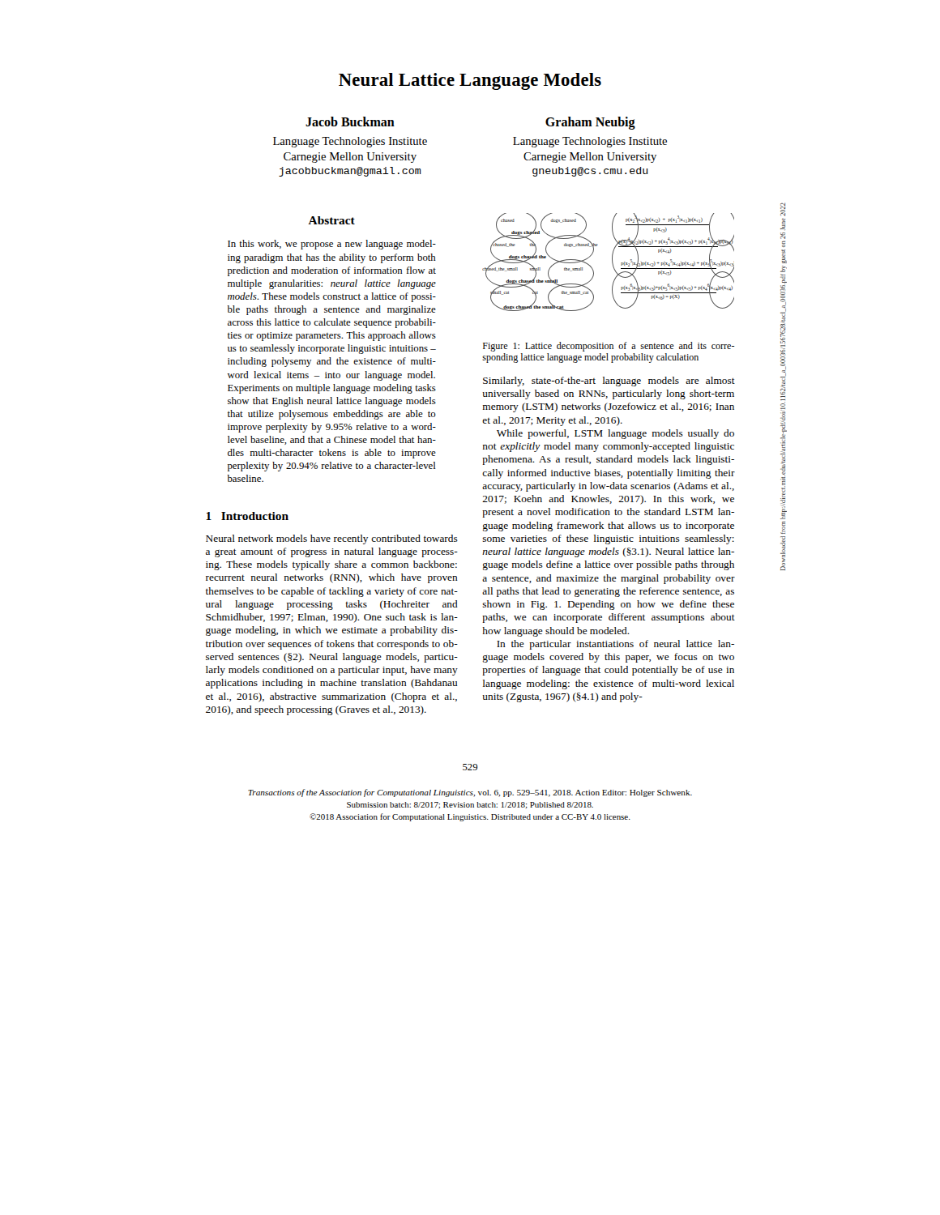Downloaded from http://direct.mit.edu/tacl/article-pdf/doi/10.1162/tacl_a_00036/1567628/tacl_a_00036.pdf by guest on 26 June 2022
Neural Lattice Language Models
Jacob Buckman
Language Technologies Institute
Carnegie Mellon University
jacobbuckman@gmail.com
Graham Neubig
Language Technologies Institute
Carnegie Mellon University
gneubig@cs.cmu.edu
Abstract
In this work, we propose a new language modeling paradigm that has the ability to perform both prediction and moderation of information flow at multiple granularities: neural lattice language models. These models construct a lattice of possible paths through a sentence and marginalize across this lattice to calculate sequence probabilities or optimize parameters. This approach allows us to seamlessly incorporate linguistic intuitions – including polysemy and the existence of multi-word lexical items – into our language model. Experiments on multiple language modeling tasks show that English neural lattice language models that utilize polysemous embeddings are able to improve perplexity by 9.95% relative to a word-level baseline, and that a Chinese model that handles multi-character tokens is able to improve perplexity by 20.94% relative to a character-level baseline.
1 Introduction
Neural network models have recently contributed towards a great amount of progress in natural language processing. These models typically share a common backbone: recurrent neural networks (RNN), which have proven themselves to be capable of tackling a variety of core natural language processing tasks (Hochreiter and Schmidhuber, 1997; Elman, 1990). One such task is language modeling, in which we estimate a probability distribution over sequences of tokens that corresponds to observed sentences (§2). Neural language models, particularly models conditioned on a particular input, have many applications including in machine translation (Bahdanau et al., 2016), abstractive summarization (Chopra et al., 2016), and speech processing (Graves et al., 2013).
chased dogs_chased dogs chased chased_the the dogs_chased_the dogs chased the chased_the_small small the_small dogs chased the small small_cat cat the_small_cat dogs chased the small cat
p(x23|x<2)p(x<2) + p(x13|x<1)p(x<1) p(x<3)
p(x24|x<2)p(x<2) + p(x34|x<3)p(x<3) + p(x14|x<1)p(x<1) p(x<4)
p(x25|x<2)p(x<2) + p(x45|x<4)p(x<4) + p(x35|x<3)p(x<3) p(x<5)
p(x36|x<3)p(x<3)+p(x56|x<5)p(x<5) + p(x46|x<4)p(x<4) p(x<6) = p(X)
Figure 1: Lattice decomposition of a sentence and its corresponding lattice language model probability calculation
Similarly, state-of-the-art language models are almost universally based on RNNs, particularly long short-term memory (LSTM) networks (Jozefowicz et al., 2016; Inan et al., 2017; Merity et al., 2016).
While powerful, LSTM language models usually do not explicitly model many commonly-accepted linguistic phenomena. As a result, standard models lack linguistically informed inductive biases, potentially limiting their accuracy, particularly in low-data scenarios (Adams et al., 2017; Koehn and Knowles, 2017). In this work, we present a novel modification to the standard LSTM language modeling framework that allows us to incorporate some varieties of these linguistic intuitions seamlessly: neural lattice language models (§3.1). Neural lattice language models define a lattice over possible paths through a sentence, and maximize the marginal probability over all paths that lead to generating the reference sentence, as shown in Fig. 1. Depending on how we define these paths, we can incorporate different assumptions about how language should be modeled.
In the particular instantiations of neural lattice language models covered by this paper, we focus on two properties of language that could potentially be of use in language modeling: the existence of multi-word lexical units (Zgusta, 1967) (§4.1) and poly-
529
Transactions of the Association for Computational Linguistics, vol. 6, pp. 529–541, 2018. Action Editor: Holger Schwenk.
Submission batch: 8/2017; Revision batch: 1/2018; Published 8/2018.
©2018 Association for Computational Linguistics. Distributed under a CC-BY 4.0 license.